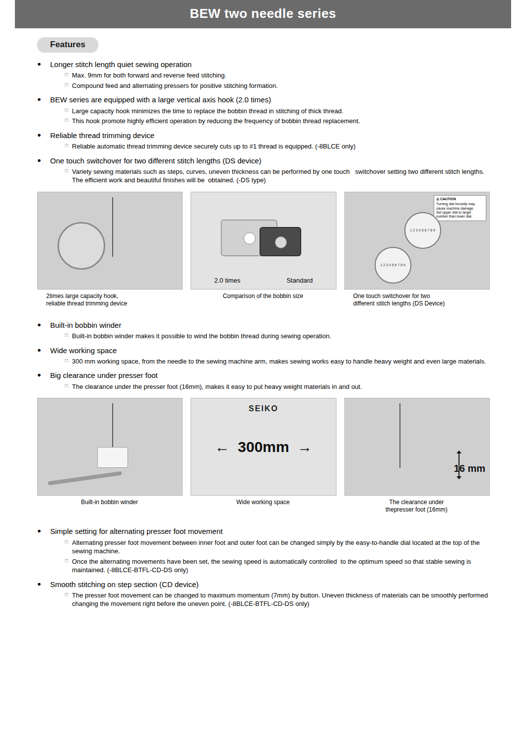BEW two needle series
Features
Longer stitch length quiet sewing operation
Max. 9mm for both forward and reverse feed stitching.
Compound feed and alternating pressers for positive stitching formation.
BEW series are equipped with a large vertical axis hook (2.0 times)
Large capacity hook minimizes the time to replace the bobbin thread in stitching of thick thread.
This hook promote highly efficient operation by reducing the frequency of bobbin thread replacement.
Reliable thread trimming device
Reliable automatic thread trimming device securely cuts up to #1 thread is equipped. (-8BLCE only)
One touch switchover for two different stitch lengths (DS device)
Variety sewing materials such as steps, curves, uneven thickness can be performed by one touch switchover setting two different stitch lengths. The efficient work and beautiful finishes will be obtained. (-DS type)
2times large capacity hook,
reliable thread trimming device
2.0 times Standard
Comparison of the bobbin size
⚠ CAUTION Turning dial forcedly may cause machine damage.
Set upper dial to larger number than lower dial.
1 2 3 4 5 6 7 8 9
1 2 3 4 5 6 7 8 9
One touch switchover for two
different stitch lengths (DS Device)
Built-in bobbin winder
Built-in bobbin winder makes it possible to wind the bobbin thread during sewing operation.
Wide working space
300 mm working space, from the needle to the sewing machine arm, makes sewing works easy to handle heavy weight and even large materials.
Big clearance under presser foot
The clearance under the presser foot (16mm), makes it easy to put heavy weight materials in and out.
Built-in bobbin winder
SEIKO
← 300mm →
Wide working space
16 mm
The clearance under
thepresser foot (16mm)
Simple setting for alternating presser foot movement
Alternating presser foot movement between inner foot and outer foot can be changed simply by the easy-to-handle dial located at the top of the sewing machine.
Once the alternating movements have been set, the sewing speed is automatically controlled to the optimum speed so that stable sewing is maintained. (-8BLCE-BTFL-CD-DS only)
Smooth stitching on step section (CD device)
The presser foot movement can be changed to maximum momentum (7mm) by button. Uneven thickness of materials can be smoothly performed changing the movement right before the uneven point. (-8BLCE-BTFL-CD-DS only)